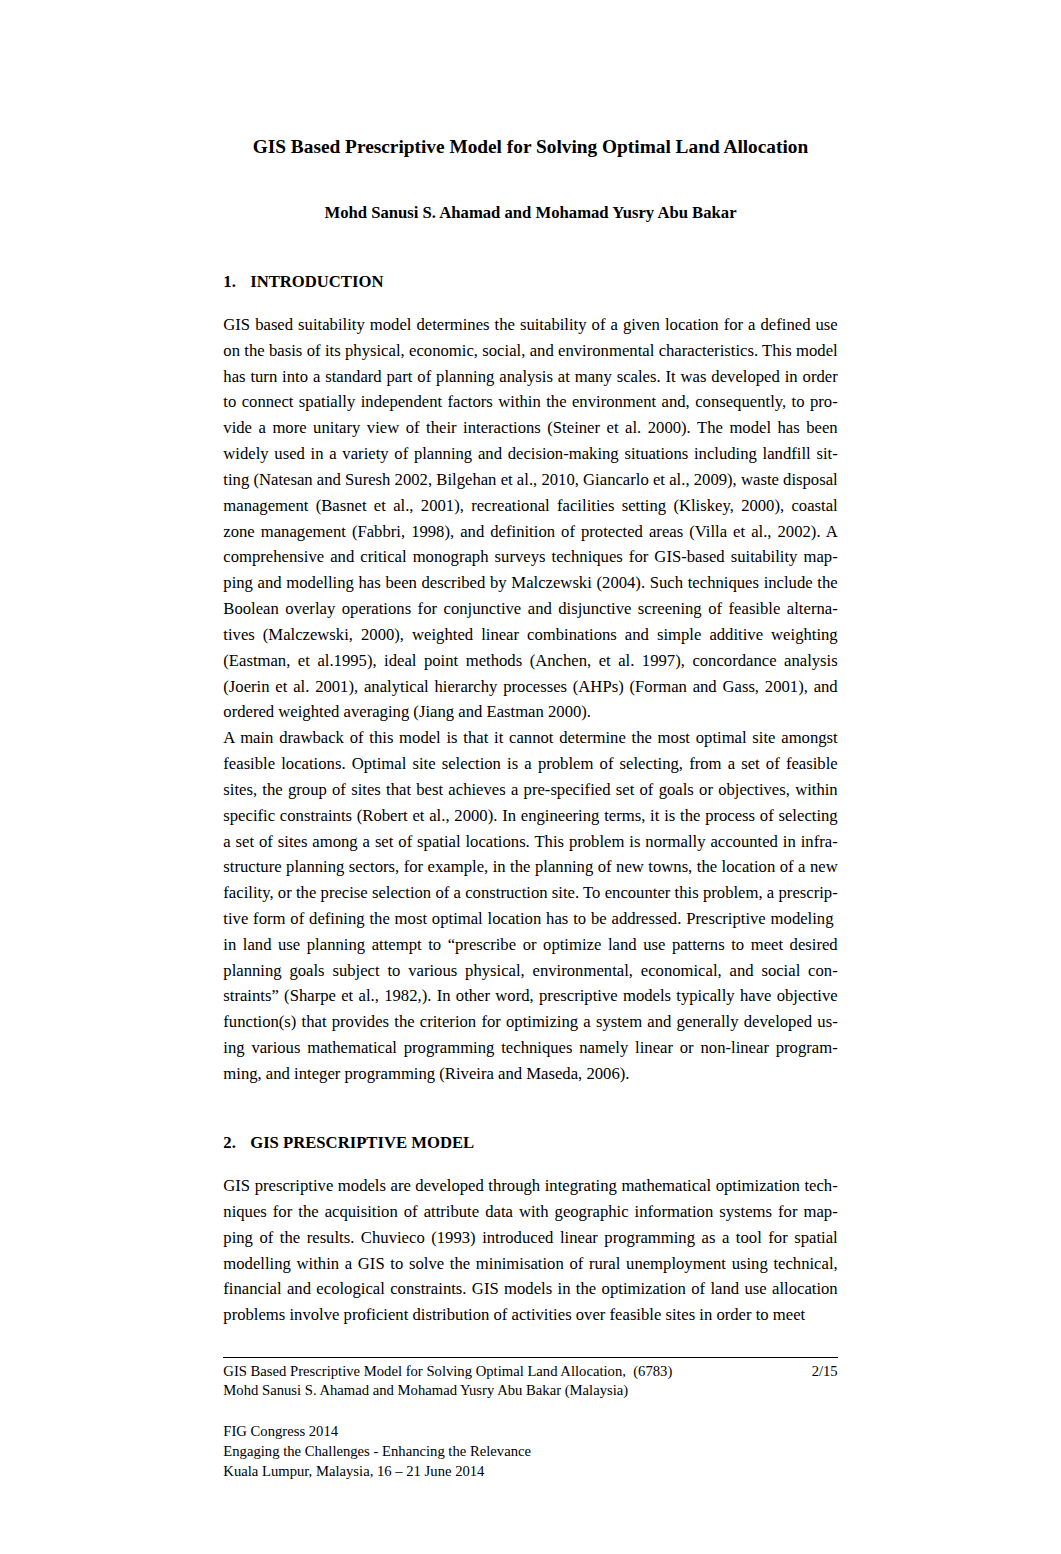GIS Based Prescriptive Model for Solving Optimal Land Allocation
Mohd Sanusi S. Ahamad and Mohamad Yusry Abu Bakar
1. INTRODUCTION
GIS based suitability model determines the suitability of a given location for a defined use on the basis of its physical, economic, social, and environmental characteristics. This model has turn into a standard part of planning analysis at many scales. It was developed in order to connect spatially independent factors within the environment and, consequently, to provide a more unitary view of their interactions (Steiner et al. 2000). The model has been widely used in a variety of planning and decision-making situations including landfill sitting (Natesan and Suresh 2002, Bilgehan et al., 2010, Giancarlo et al., 2009), waste disposal management (Basnet et al., 2001), recreational facilities setting (Kliskey, 2000), coastal zone management (Fabbri, 1998), and definition of protected areas (Villa et al., 2002). A comprehensive and critical monograph surveys techniques for GIS-based suitability mapping and modelling has been described by Malczewski (2004). Such techniques include the Boolean overlay operations for conjunctive and disjunctive screening of feasible alternatives (Malczewski, 2000), weighted linear combinations and simple additive weighting (Eastman, et al.1995), ideal point methods (Anchen, et al. 1997), concordance analysis (Joerin et al. 2001), analytical hierarchy processes (AHPs) (Forman and Gass, 2001), and ordered weighted averaging (Jiang and Eastman 2000).
A main drawback of this model is that it cannot determine the most optimal site amongst feasible locations. Optimal site selection is a problem of selecting, from a set of feasible sites, the group of sites that best achieves a pre-specified set of goals or objectives, within specific constraints (Robert et al., 2000). In engineering terms, it is the process of selecting a set of sites among a set of spatial locations. This problem is normally accounted in infrastructure planning sectors, for example, in the planning of new towns, the location of a new facility, or the precise selection of a construction site. To encounter this problem, a prescriptive form of defining the most optimal location has to be addressed. Prescriptive modeling in land use planning attempt to “prescribe or optimize land use patterns to meet desired planning goals subject to various physical, environmental, economical, and social constraints” (Sharpe et al., 1982,). In other word, prescriptive models typically have objective function(s) that provides the criterion for optimizing a system and generally developed using various mathematical programming techniques namely linear or non-linear programming, and integer programming (Riveira and Maseda, 2006).
2. GIS PRESCRIPTIVE MODEL
GIS prescriptive models are developed through integrating mathematical optimization techniques for the acquisition of attribute data with geographic information systems for mapping of the results. Chuvieco (1993) introduced linear programming as a tool for spatial modelling within a GIS to solve the minimisation of rural unemployment using technical, financial and ecological constraints. GIS models in the optimization of land use allocation problems involve proficient distribution of activities over feasible sites in order to meet
GIS Based Prescriptive Model for Solving Optimal Land Allocation, (6783)
Mohd Sanusi S. Ahamad and Mohamad Yusry Abu Bakar (Malaysia)
2/15
FIG Congress 2014
Engaging the Challenges - Enhancing the Relevance
Kuala Lumpur, Malaysia, 16 – 21 June 2014